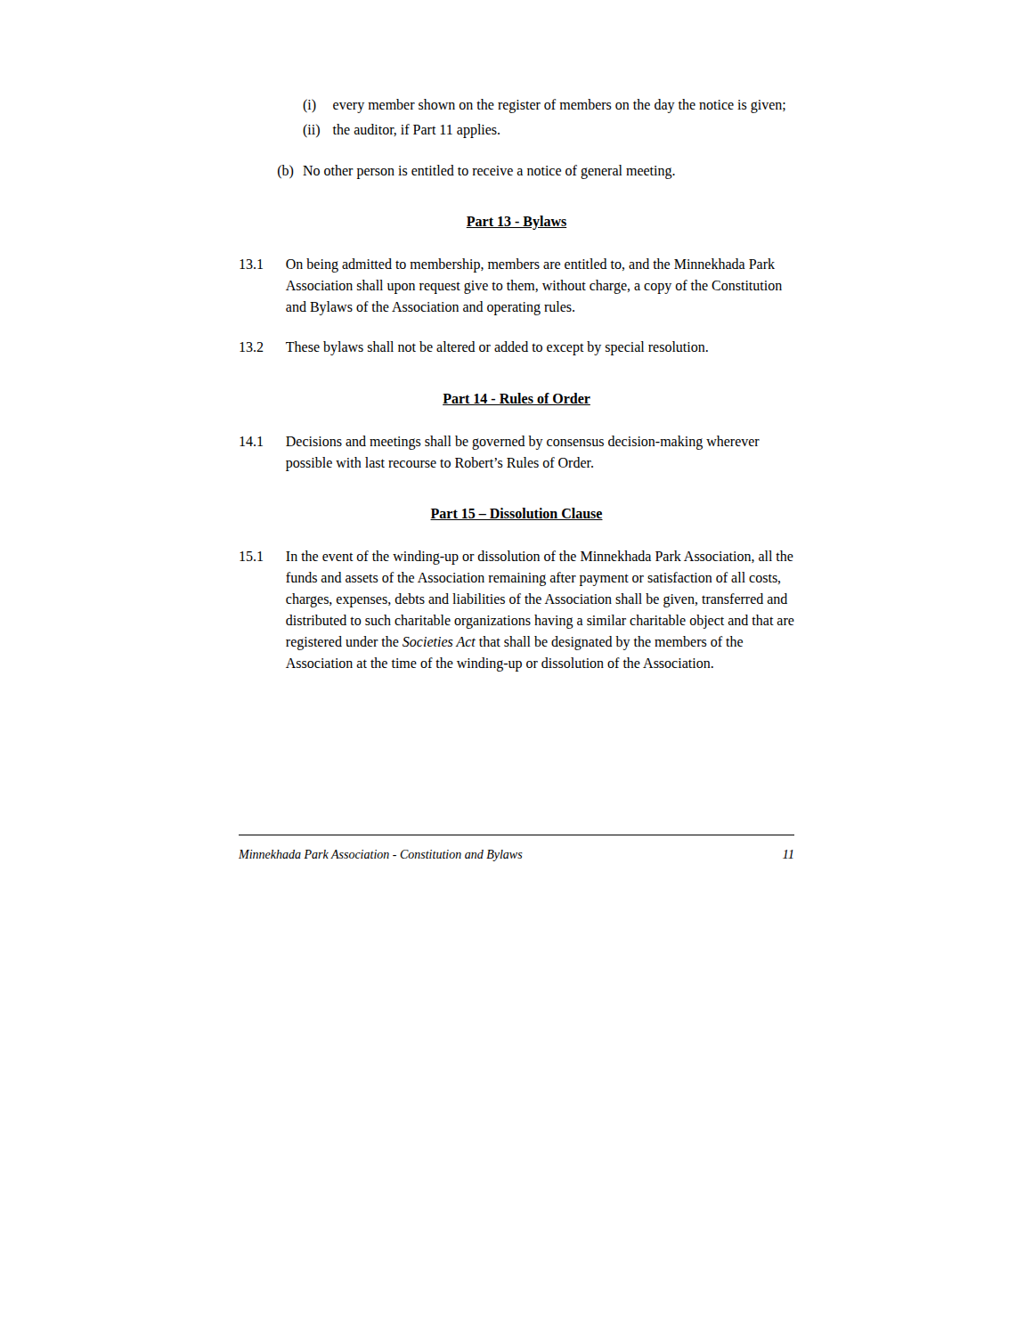(i) every member shown on the register of members on the day the notice is given;
(ii) the auditor, if Part 11 applies.
(b) No other person is entitled to receive a notice of general meeting.
Part 13 - Bylaws
13.1 On being admitted to membership, members are entitled to, and the Minnekhada Park Association shall upon request give to them, without charge, a copy of the Constitution and Bylaws of the Association and operating rules.
13.2 These bylaws shall not be altered or added to except by special resolution.
Part 14 - Rules of Order
14.1 Decisions and meetings shall be governed by consensus decision-making wherever possible with last recourse to Robert’s Rules of Order.
Part 15 – Dissolution Clause
15.1 In the event of the winding-up or dissolution of the Minnekhada Park Association, all the funds and assets of the Association remaining after payment or satisfaction of all costs, charges, expenses, debts and liabilities of the Association shall be given, transferred and distributed to such charitable organizations having a similar charitable object and that are registered under the Societies Act that shall be designated by the members of the Association at the time of the winding-up or dissolution of the Association.
Minnekhada Park Association - Constitution and Bylaws 11